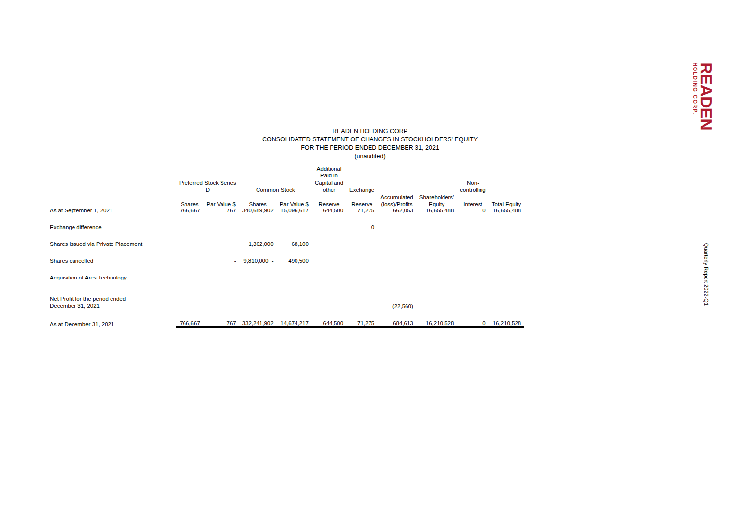READEN
HOLDING CORP.
Quarterly Report 2022-Q1
READEN HOLDING CORP
CONSOLIDATED STATEMENT OF CHANGES IN STOCKHOLDERS' EQUITY
FOR THE PERIOD ENDED DECEMBER 31, 2021
(unaudited)
| | | | Additional Paid-in | | | | | |
| --- | --- | --- | --- | --- | --- | --- | --- | --- |
| | Preferred Stock Series D | Common Stock | Capital and other | Exchange | | | Non- controlling | |
| | Shares | Par Value $ | Shares | Par Value $ | Reserve | Reserve | Accumulated (loss)/Profits | Shareholders' Equity | Interest | Total Equity |
| As at September 1, 2021 | 766,667 | 767 | 340,689,902 | 15,096,617 | 644,500 | 71,275 | -662,053 | 16,655,488 | 0 | 16,655,488 |
| Exchange difference | | | | | | 0 | | | | |
| Shares issued via Private Placement | | | 1,362,000 | 68,100 | | | | | | |
| Shares cancelled | | - | 9,810,000 - | 490,500 | | | | | | |
| Acquisition of Ares Technology | | | | | | | | | | |
| Net Profit for the period ended December 31, 2021 | | | | | | | (22,560) | | | |
| As at December 31, 2021 | 766,667 | 767 | 332,241,902 | 14,674,217 | 644,500 | 71,275 | -684,613 | 16,210,528 | 0 | 16,210,528 |